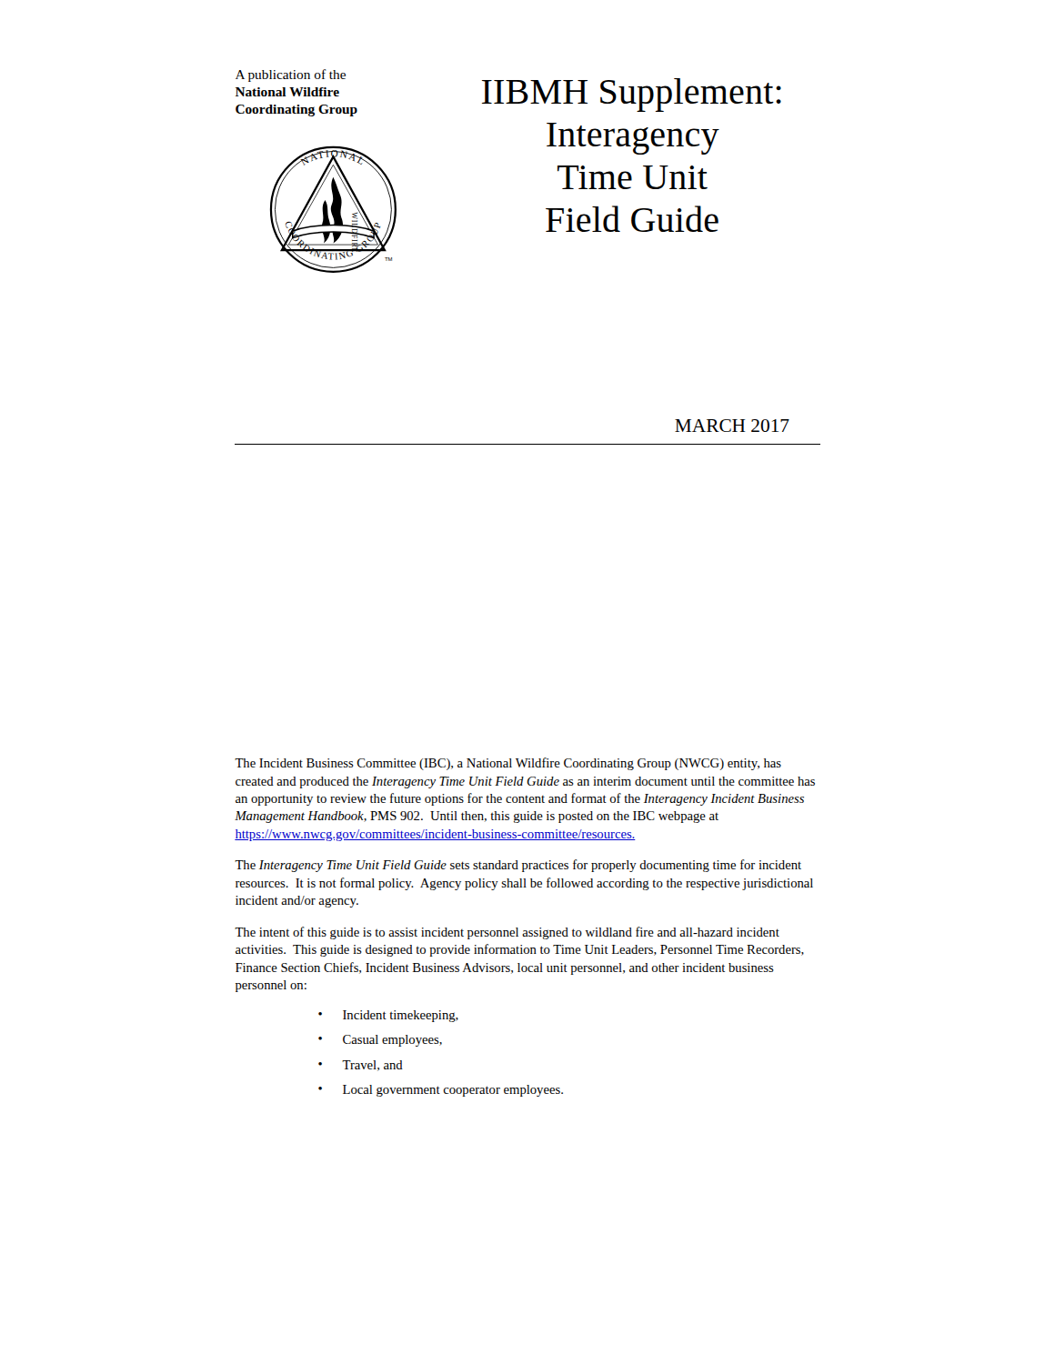A publication of the
National Wildfire
Coordinating Group
NATIONAL COORDINATING GROUP WILDFIRE TM
IIBMH Supplement:
Interagency
Time Unit
Field Guide
MARCH 2017
The Incident Business Committee (IBC), a National Wildfire Coordinating Group (NWCG) entity, has created and produced the Interagency Time Unit Field Guide as an interim document until the committee has an opportunity to review the future options for the content and format of the Interagency Incident Business Management Handbook, PMS 902. Until then, this guide is posted on the IBC webpage at https://www.nwcg.gov/committees/incident-business-committee/resources.
The Interagency Time Unit Field Guide sets standard practices for properly documenting time for incident resources. It is not formal policy. Agency policy shall be followed according to the respective jurisdictional incident and/or agency.
The intent of this guide is to assist incident personnel assigned to wildland fire and all-hazard incident activities. This guide is designed to provide information to Time Unit Leaders, Personnel Time Recorders, Finance Section Chiefs, Incident Business Advisors, local unit personnel, and other incident business personnel on:
Incident timekeeping,
Casual employees,
Travel, and
Local government cooperator employees.